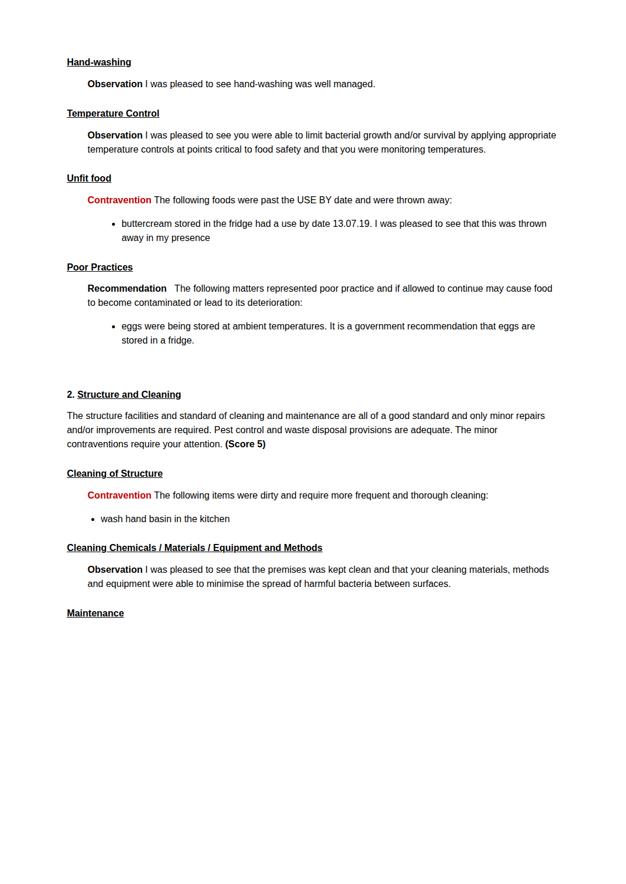Hand-washing
Observation I was pleased to see hand-washing was well managed.
Temperature Control
Observation I was pleased to see you were able to limit bacterial growth and/or survival by applying appropriate temperature controls at points critical to food safety and that you were monitoring temperatures.
Unfit food
Contravention The following foods were past the USE BY date and were thrown away:
buttercream stored in the fridge had a use by date 13.07.19. I was pleased to see that this was thrown away in my presence
Poor Practices
Recommendation The following matters represented poor practice and if allowed to continue may cause food to become contaminated or lead to its deterioration:
eggs were being stored at ambient temperatures. It is a government recommendation that eggs are stored in a fridge.
2. Structure and Cleaning
The structure facilities and standard of cleaning and maintenance are all of a good standard and only minor repairs and/or improvements are required. Pest control and waste disposal provisions are adequate. The minor contraventions require your attention. (Score 5)
Cleaning of Structure
Contravention The following items were dirty and require more frequent and thorough cleaning:
wash hand basin in the kitchen
Cleaning Chemicals / Materials / Equipment and Methods
Observation I was pleased to see that the premises was kept clean and that your cleaning materials, methods and equipment were able to minimise the spread of harmful bacteria between surfaces.
Maintenance